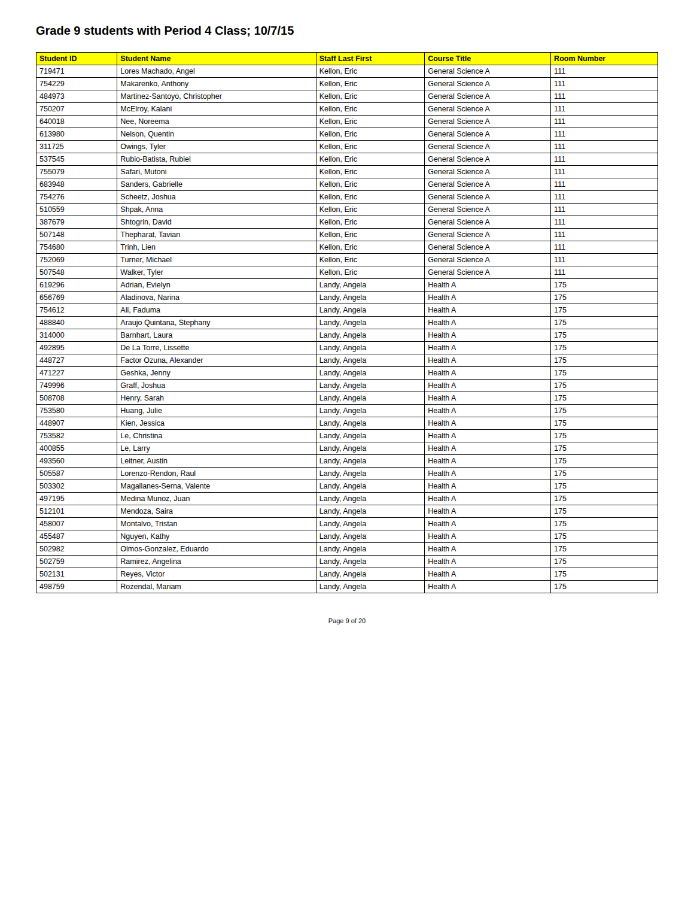Grade 9 students with Period 4 Class; 10/7/15
| Student ID | Student Name | Staff Last First | Course Title | Room Number |
| --- | --- | --- | --- | --- |
| 719471 | Lores Machado, Angel | Kellon, Eric | General Science A | 111 |
| 754229 | Makarenko, Anthony | Kellon, Eric | General Science A | 111 |
| 484973 | Martinez-Santoyo, Christopher | Kellon, Eric | General Science A | 111 |
| 750207 | McElroy, Kalani | Kellon, Eric | General Science A | 111 |
| 640018 | Nee, Noreema | Kellon, Eric | General Science A | 111 |
| 613980 | Nelson, Quentin | Kellon, Eric | General Science A | 111 |
| 311725 | Owings, Tyler | Kellon, Eric | General Science A | 111 |
| 537545 | Rubio-Batista, Rubiel | Kellon, Eric | General Science A | 111 |
| 755079 | Safari, Mutoni | Kellon, Eric | General Science A | 111 |
| 683948 | Sanders, Gabrielle | Kellon, Eric | General Science A | 111 |
| 754276 | Scheetz, Joshua | Kellon, Eric | General Science A | 111 |
| 510559 | Shpak, Anna | Kellon, Eric | General Science A | 111 |
| 387679 | Shtogrin, David | Kellon, Eric | General Science A | 111 |
| 507148 | Thepharat, Tavian | Kellon, Eric | General Science A | 111 |
| 754680 | Trinh, Lien | Kellon, Eric | General Science A | 111 |
| 752069 | Turner, Michael | Kellon, Eric | General Science A | 111 |
| 507548 | Walker, Tyler | Kellon, Eric | General Science A | 111 |
| 619296 | Adrian, Evielyn | Landy, Angela | Health A | 175 |
| 656769 | Aladinova, Narina | Landy, Angela | Health A | 175 |
| 754612 | Ali, Faduma | Landy, Angela | Health A | 175 |
| 488840 | Araujo Quintana, Stephany | Landy, Angela | Health A | 175 |
| 314000 | Barnhart, Laura | Landy, Angela | Health A | 175 |
| 492895 | De La Torre, Lissette | Landy, Angela | Health A | 175 |
| 448727 | Factor Ozuna, Alexander | Landy, Angela | Health A | 175 |
| 471227 | Geshka, Jenny | Landy, Angela | Health A | 175 |
| 749996 | Graff, Joshua | Landy, Angela | Health A | 175 |
| 508708 | Henry, Sarah | Landy, Angela | Health A | 175 |
| 753580 | Huang, Julie | Landy, Angela | Health A | 175 |
| 448907 | Kien, Jessica | Landy, Angela | Health A | 175 |
| 753582 | Le, Christina | Landy, Angela | Health A | 175 |
| 400855 | Le, Larry | Landy, Angela | Health A | 175 |
| 493560 | Leitner, Austin | Landy, Angela | Health A | 175 |
| 505587 | Lorenzo-Rendon, Raul | Landy, Angela | Health A | 175 |
| 503302 | Magallanes-Serna, Valente | Landy, Angela | Health A | 175 |
| 497195 | Medina Munoz, Juan | Landy, Angela | Health A | 175 |
| 512101 | Mendoza, Saira | Landy, Angela | Health A | 175 |
| 458007 | Montalvo, Tristan | Landy, Angela | Health A | 175 |
| 455487 | Nguyen, Kathy | Landy, Angela | Health A | 175 |
| 502982 | Olmos-Gonzalez, Eduardo | Landy, Angela | Health A | 175 |
| 502759 | Ramirez, Angelina | Landy, Angela | Health A | 175 |
| 502131 | Reyes, Victor | Landy, Angela | Health A | 175 |
| 498759 | Rozendal, Mariam | Landy, Angela | Health A | 175 |
Page 9 of 20